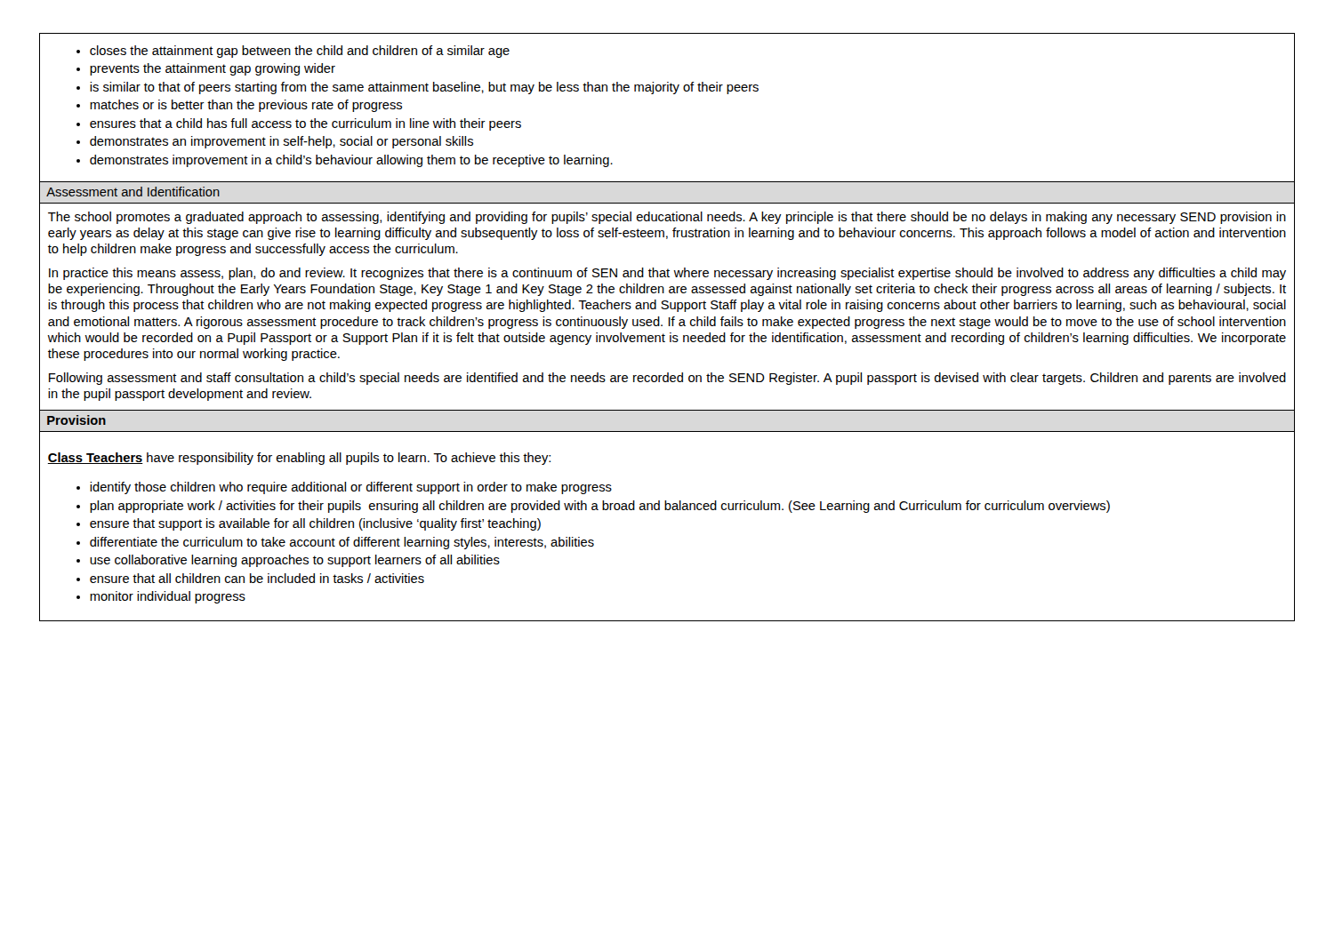closes the attainment gap between the child and children of a similar age
prevents the attainment gap growing wider
is similar to that of peers starting from the same attainment baseline, but may be less than the majority of their peers
matches or is better than the previous rate of progress
ensures that a child has full access to the curriculum in line with their peers
demonstrates an improvement in self-help, social or personal skills
demonstrates improvement in a child’s behaviour allowing them to be receptive to learning.
Assessment and Identification
The school promotes a graduated approach to assessing, identifying and providing for pupils’ special educational needs. A key principle is that there should be no delays in making any necessary SEND provision in early years as delay at this stage can give rise to learning difficulty and subsequently to loss of self-esteem, frustration in learning and to behaviour concerns. This approach follows a model of action and intervention to help children make progress and successfully access the curriculum.
In practice this means assess, plan, do and review. It recognizes that there is a continuum of SEN and that where necessary increasing specialist expertise should be involved to address any difficulties a child may be experiencing. Throughout the Early Years Foundation Stage, Key Stage 1 and Key Stage 2 the children are assessed against nationally set criteria to check their progress across all areas of learning / subjects. It is through this process that children who are not making expected progress are highlighted. Teachers and Support Staff play a vital role in raising concerns about other barriers to learning, such as behavioural, social and emotional matters. A rigorous assessment procedure to track children’s progress is continuously used. If a child fails to make expected progress the next stage would be to move to the use of school intervention which would be recorded on a Pupil Passport or a Support Plan if it is felt that outside agency involvement is needed for the identification, assessment and recording of children’s learning difficulties. We incorporate these procedures into our normal working practice.
Following assessment and staff consultation a child’s special needs are identified and the needs are recorded on the SEND Register. A pupil passport is devised with clear targets. Children and parents are involved in the pupil passport development and review.
Provision
Class Teachers have responsibility for enabling all pupils to learn. To achieve this they:
identify those children who require additional or different support in order to make progress
plan appropriate work / activities for their pupils ensuring all children are provided with a broad and balanced curriculum. (See Learning and Curriculum for curriculum overviews)
ensure that support is available for all children (inclusive ‘quality first’ teaching)
differentiate the curriculum to take account of different learning styles, interests, abilities
use collaborative learning approaches to support learners of all abilities
ensure that all children can be included in tasks / activities
monitor individual progress